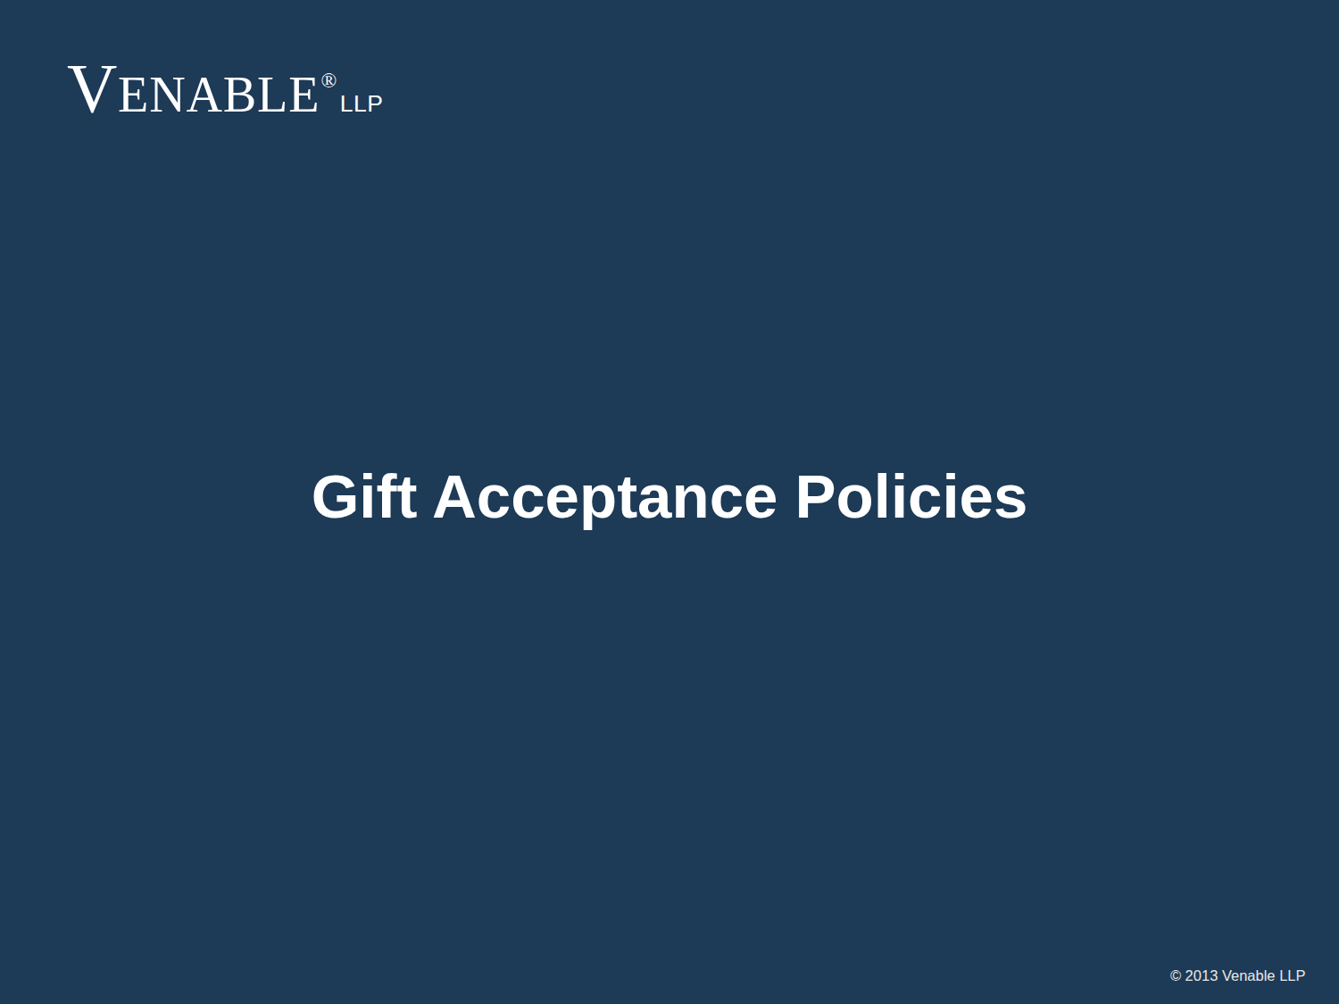VENABLE®LLP
Gift Acceptance Policies
© 2013 Venable LLP